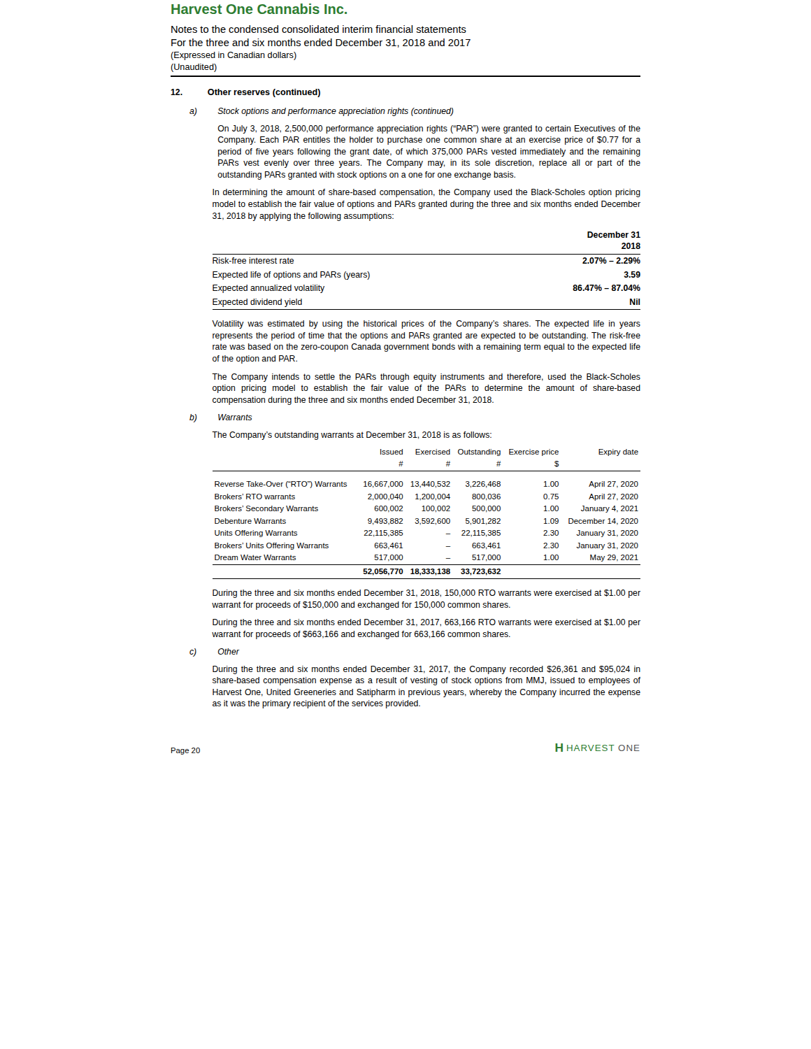Harvest One Cannabis Inc.
Notes to the condensed consolidated interim financial statements
For the three and six months ended December 31, 2018 and 2017
(Expressed in Canadian dollars)
(Unaudited)
12.
Other reserves (continued)
a)
Stock options and performance appreciation rights (continued)
On July 3, 2018, 2,500,000 performance appreciation rights (“PAR”) were granted to certain Executives of the Company. Each PAR entitles the holder to purchase one common share at an exercise price of $0.77 for a period of five years following the grant date, of which 375,000 PARs vested immediately and the remaining PARs vest evenly over three years. The Company may, in its sole discretion, replace all or part of the outstanding PARs granted with stock options on a one for one exchange basis.
In determining the amount of share-based compensation, the Company used the Black-Scholes option pricing model to establish the fair value of options and PARs granted during the three and six months ended December 31, 2018 by applying the following assumptions:
| | December 31 2018 |
| Risk-free interest rate | 2.07% – 2.29% |
| Expected life of options and PARs (years) | 3.59 |
| Expected annualized volatility | 86.47% – 87.04% |
| Expected dividend yield | Nil |
Volatility was estimated by using the historical prices of the Company’s shares. The expected life in years represents the period of time that the options and PARs granted are expected to be outstanding. The risk-free rate was based on the zero-coupon Canada government bonds with a remaining term equal to the expected life of the option and PAR.
The Company intends to settle the PARs through equity instruments and therefore, used the Black-Scholes option pricing model to establish the fair value of the PARs to determine the amount of share-based compensation during the three and six months ended December 31, 2018.
b)
Warrants
The Company’s outstanding warrants at December 31, 2018 is as follows:
| | Issued | Exercised | Outstanding | Exercise price | Expiry date |
| --- | --- | --- | --- | --- | --- |
| | # | # | # | $ | |
| Reverse Take-Over (“RTO”) Warrants | 16,667,000 | 13,440,532 | 3,226,468 | 1.00 | April 27, 2020 |
| Brokers’ RTO warrants | 2,000,040 | 1,200,004 | 800,036 | 0.75 | April 27, 2020 |
| Brokers’ Secondary Warrants | 600,002 | 100,002 | 500,000 | 1.00 | January 4, 2021 |
| Debenture Warrants | 9,493,882 | 3,592,600 | 5,901,282 | 1.09 | December 14, 2020 |
| Units Offering Warrants | 22,115,385 | – | 22,115,385 | 2.30 | January 31, 2020 |
| Brokers’ Units Offering Warrants | 663,461 | – | 663,461 | 2.30 | January 31, 2020 |
| Dream Water Warrants | 517,000 | – | 517,000 | 1.00 | May 29, 2021 |
| | 52,056,770 | 18,333,138 | 33,723,632 | | |
During the three and six months ended December 31, 2018, 150,000 RTO warrants were exercised at $1.00 per warrant for proceeds of $150,000 and exchanged for 150,000 common shares.
During the three and six months ended December 31, 2017, 663,166 RTO warrants were exercised at $1.00 per warrant for proceeds of $663,166 and exchanged for 663,166 common shares.
c)
Other
During the three and six months ended December 31, 2017, the Company recorded $26,361 and $95,024 in share-based compensation expense as a result of vesting of stock options from MMJ, issued to employees of Harvest One, United Greeneries and Satipharm in previous years, whereby the Company incurred the expense as it was the primary recipient of the services provided.
Page 20
H HARVEST ONE